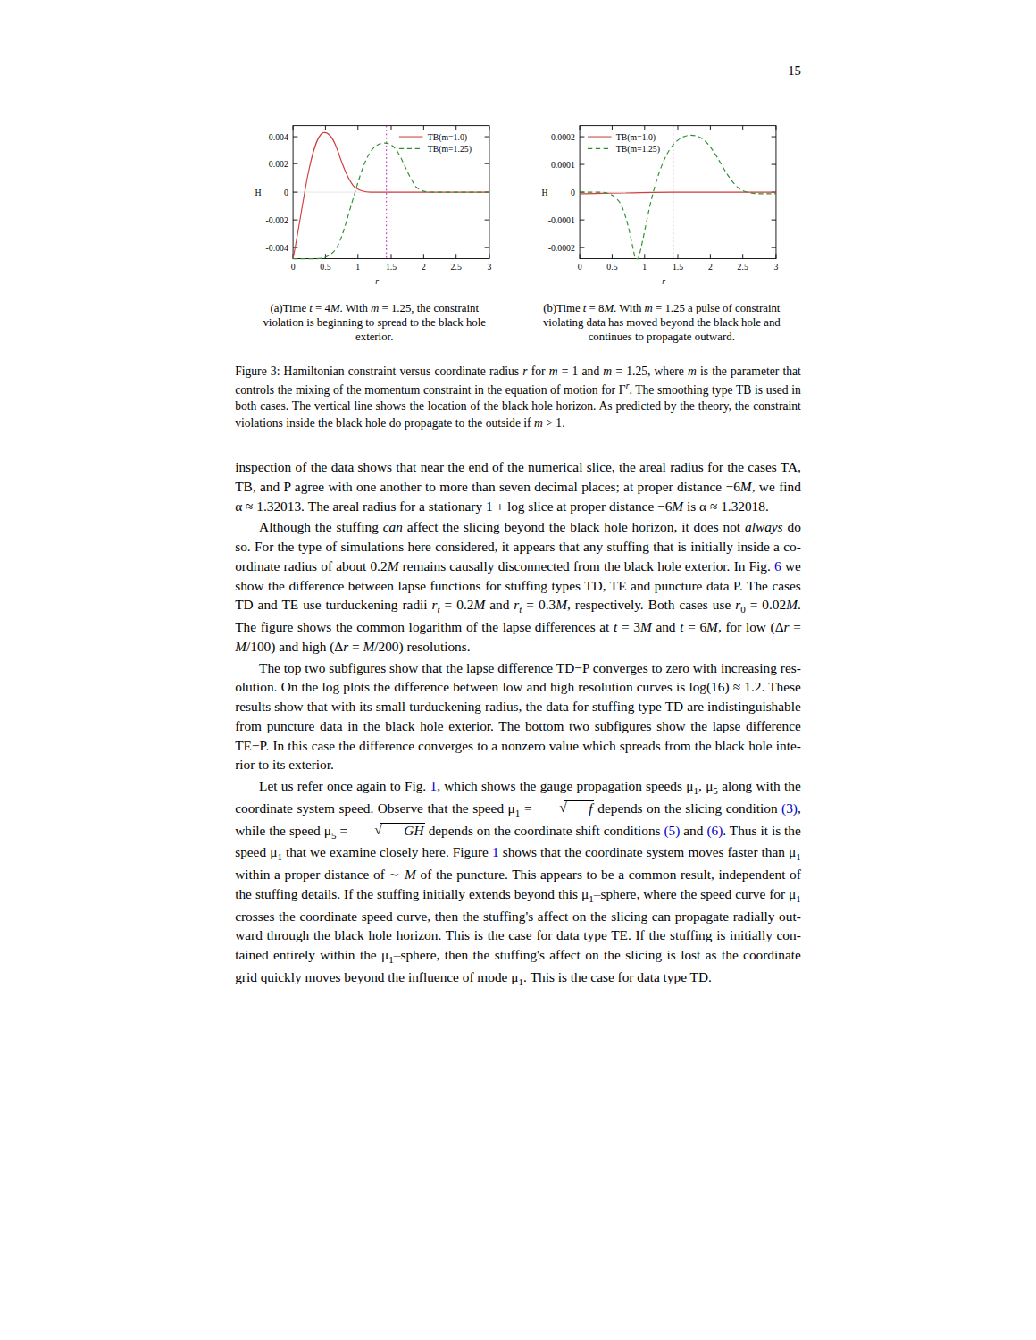15
0.004 0.002 0 -0.002 -0.004 0 0.5 1 1.5 2 2.5 3 r H TB(m=1.0) TB(m=1.25)
(a)Time t = 4M. With m = 1.25, the constraint violation is beginning to spread to the black hole exterior.
0.0002 0.0001 0 -0.0001 -0.0002 0 0.5 1 1.5 2 2.5 3 r H TB(m=1.0) TB(m=1.25)
(b)Time t = 8M. With m = 1.25 a pulse of constraint violating data has moved beyond the black hole and continues to propagate outward.
Figure 3: Hamiltonian constraint versus coordinate radius r for m = 1 and m = 1.25, where m is the parameter that controls the mixing of the momentum constraint in the equation of motion for Γr. The smoothing type TB is used in both cases. The vertical line shows the location of the black hole horizon. As predicted by the theory, the constraint violations inside the black hole do propagate to the outside if m > 1.
inspection of the data shows that near the end of the numerical slice, the areal radius for the cases TA, TB, and P agree with one another to more than seven decimal places; at proper distance −6M, we find α ≈ 1.32013. The areal radius for a stationary 1 + log slice at proper distance −6M is α ≈ 1.32018.
Although the stuffing can affect the slicing beyond the black hole horizon, it does not always do so. For the type of simulations here considered, it appears that any stuffing that is initially inside a coordinate radius of about 0.2M remains causally disconnected from the black hole exterior. In Fig. 6 we show the difference between lapse functions for stuffing types TD, TE and puncture data P. The cases TD and TE use turduckening radii rt = 0.2M and rt = 0.3M, respectively. Both cases use r0 = 0.02M. The figure shows the common logarithm of the lapse differences at t = 3M and t = 6M, for low (Δr = M/100) and high (Δr = M/200) resolutions.
The top two subfigures show that the lapse difference TD−P converges to zero with increasing resolution. On the log plots the difference between low and high resolution curves is log(16) ≈ 1.2. These results show that with its small turduckening radius, the data for stuffing type TD are indistinguishable from puncture data in the black hole exterior. The bottom two subfigures show the lapse difference TE−P. In this case the difference converges to a nonzero value which spreads from the black hole interior to its exterior.
Let us refer once again to Fig. 1, which shows the gauge propagation speeds μ1, μ5 along with the coordinate system speed. Observe that the speed μ1 = f depends on the slicing condition (3), while the speed μ5 = GH depends on the coordinate shift conditions (5) and (6). Thus it is the speed μ1 that we examine closely here. Figure 1 shows that the coordinate system moves faster than μ1 within a proper distance of ∼ M of the puncture. This appears to be a common result, independent of the stuffing details. If the stuffing initially extends beyond this μ1–sphere, where the speed curve for μ1 crosses the coordinate speed curve, then the stuffing's affect on the slicing can propagate radially outward through the black hole horizon. This is the case for data type TE. If the stuffing is initially contained entirely within the μ1–sphere, then the stuffing's affect on the slicing is lost as the coordinate grid quickly moves beyond the influence of mode μ1. This is the case for data type TD.